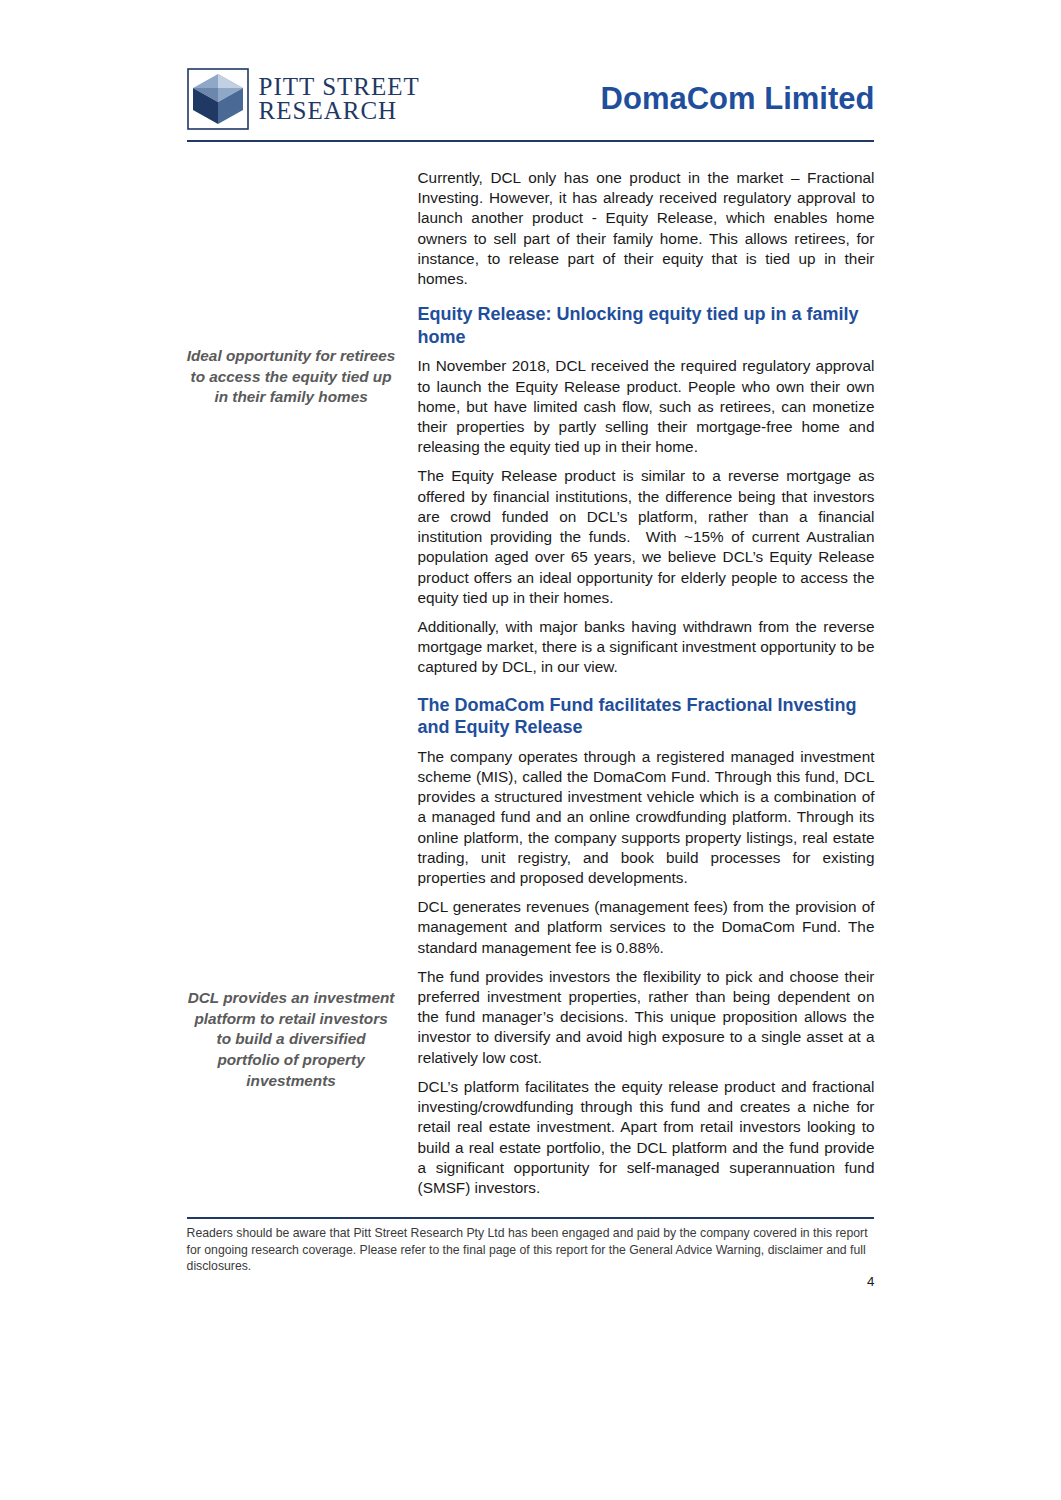PITT STREET RESEARCH
DomaCom Limited
Ideal opportunity for retirees to access the equity tied up in their family homes
DCL provides an investment platform to retail investors to build a diversified portfolio of property investments
Currently, DCL only has one product in the market – Fractional Investing. However, it has already received regulatory approval to launch another product - Equity Release, which enables home owners to sell part of their family home. This allows retirees, for instance, to release part of their equity that is tied up in their homes.
Equity Release: Unlocking equity tied up in a family home
In November 2018, DCL received the required regulatory approval to launch the Equity Release product. People who own their own home, but have limited cash flow, such as retirees, can monetize their properties by partly selling their mortgage-free home and releasing the equity tied up in their home.
The Equity Release product is similar to a reverse mortgage as offered by financial institutions, the difference being that investors are crowd funded on DCL’s platform, rather than a financial institution providing the funds. With ~15% of current Australian population aged over 65 years, we believe DCL’s Equity Release product offers an ideal opportunity for elderly people to access the equity tied up in their homes.
Additionally, with major banks having withdrawn from the reverse mortgage market, there is a significant investment opportunity to be captured by DCL, in our view.
The DomaCom Fund facilitates Fractional Investing and Equity Release
The company operates through a registered managed investment scheme (MIS), called the DomaCom Fund. Through this fund, DCL provides a structured investment vehicle which is a combination of a managed fund and an online crowdfunding platform. Through its online platform, the company supports property listings, real estate trading, unit registry, and book build processes for existing properties and proposed developments.
DCL generates revenues (management fees) from the provision of management and platform services to the DomaCom Fund. The standard management fee is 0.88%.
The fund provides investors the flexibility to pick and choose their preferred investment properties, rather than being dependent on the fund manager’s decisions. This unique proposition allows the investor to diversify and avoid high exposure to a single asset at a relatively low cost.
DCL’s platform facilitates the equity release product and fractional investing/crowdfunding through this fund and creates a niche for retail real estate investment. Apart from retail investors looking to build a real estate portfolio, the DCL platform and the fund provide a significant opportunity for self-managed superannuation fund (SMSF) investors.
Readers should be aware that Pitt Street Research Pty Ltd has been engaged and paid by the company covered in this report for ongoing research coverage. Please refer to the final page of this report for the General Advice Warning, disclaimer and full disclosures. 4